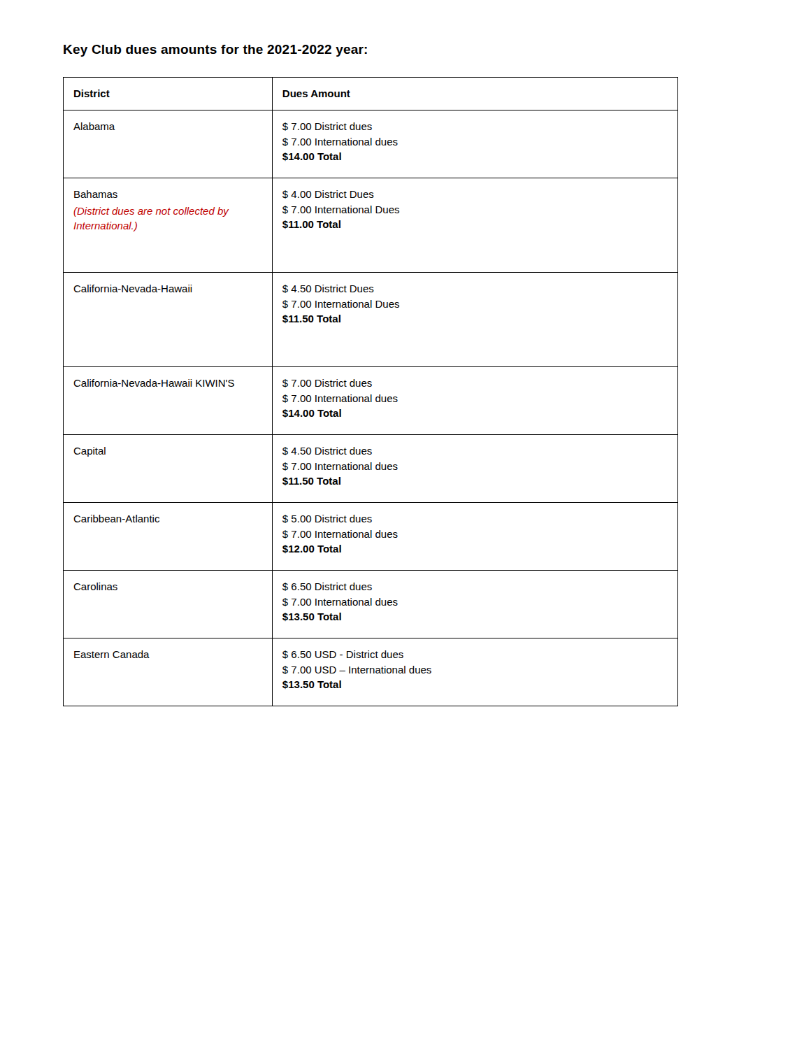Key Club dues amounts for the 2021-2022 year:
| District | Dues Amount |
| --- | --- |
| Alabama | $ 7.00 District dues $ 7.00 International dues $14.00 Total |
| Bahamas (District dues are not collected by International.) | $ 4.00 District Dues $ 7.00 International Dues $11.00 Total |
| California-Nevada-Hawaii | $ 4.50 District Dues $ 7.00 International Dues $11.50 Total |
| California-Nevada-Hawaii KIWIN'S | $ 7.00 District dues $ 7.00 International dues $14.00 Total |
| Capital | $ 4.50 District dues $ 7.00 International dues $11.50 Total |
| Caribbean-Atlantic | $ 5.00 District dues $ 7.00 International dues $12.00 Total |
| Carolinas | $ 6.50 District dues $ 7.00 International dues $13.50 Total |
| Eastern Canada | $ 6.50 USD - District dues $ 7.00 USD – International dues $13.50 Total |